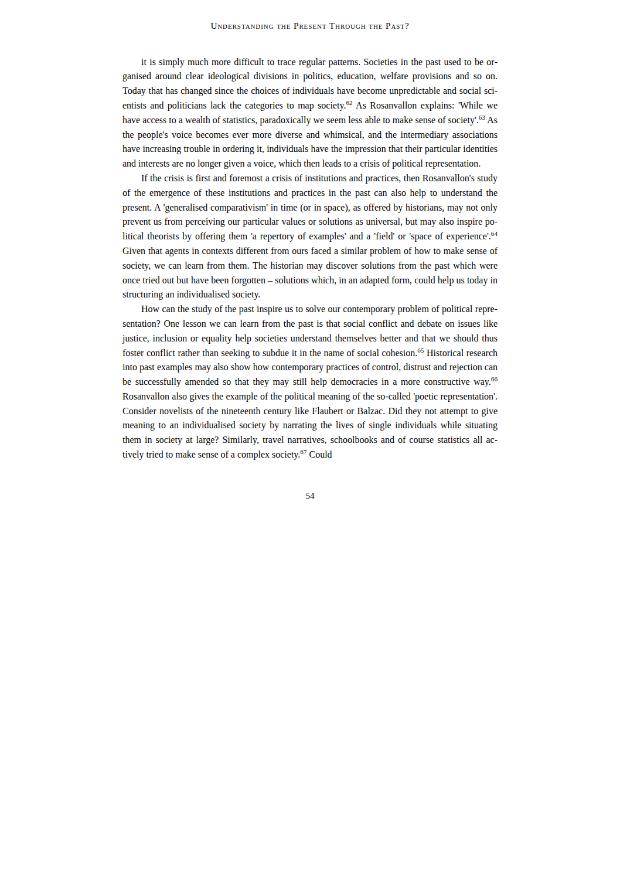Understanding the Present Through the Past?
it is simply much more difficult to trace regular patterns. Societies in the past used to be organised around clear ideological divisions in politics, education, welfare provisions and so on. Today that has changed since the choices of individuals have become unpredictable and social scientists and politicians lack the categories to map society.62 As Rosanvallon explains: 'While we have access to a wealth of statistics, paradoxically we seem less able to make sense of society'.63 As the people's voice becomes ever more diverse and whimsical, and the intermediary associations have increasing trouble in ordering it, individuals have the impression that their particular identities and interests are no longer given a voice, which then leads to a crisis of political representation.
If the crisis is first and foremost a crisis of institutions and practices, then Rosanvallon's study of the emergence of these institutions and practices in the past can also help to understand the present. A 'generalised comparativism' in time (or in space), as offered by historians, may not only prevent us from perceiving our particular values or solutions as universal, but may also inspire political theorists by offering them 'a repertory of examples' and a 'field' or 'space of experience'.64 Given that agents in contexts different from ours faced a similar problem of how to make sense of society, we can learn from them. The historian may discover solutions from the past which were once tried out but have been forgotten – solutions which, in an adapted form, could help us today in structuring an individualised society.
How can the study of the past inspire us to solve our contemporary problem of political representation? One lesson we can learn from the past is that social conflict and debate on issues like justice, inclusion or equality help societies understand themselves better and that we should thus foster conflict rather than seeking to subdue it in the name of social cohesion.65 Historical research into past examples may also show how contemporary practices of control, distrust and rejection can be successfully amended so that they may still help democracies in a more constructive way.66 Rosanvallon also gives the example of the political meaning of the so-called 'poetic representation'. Consider novelists of the nineteenth century like Flaubert or Balzac. Did they not attempt to give meaning to an individualised society by narrating the lives of single individuals while situating them in society at large? Similarly, travel narratives, schoolbooks and of course statistics all actively tried to make sense of a complex society.67 Could
54